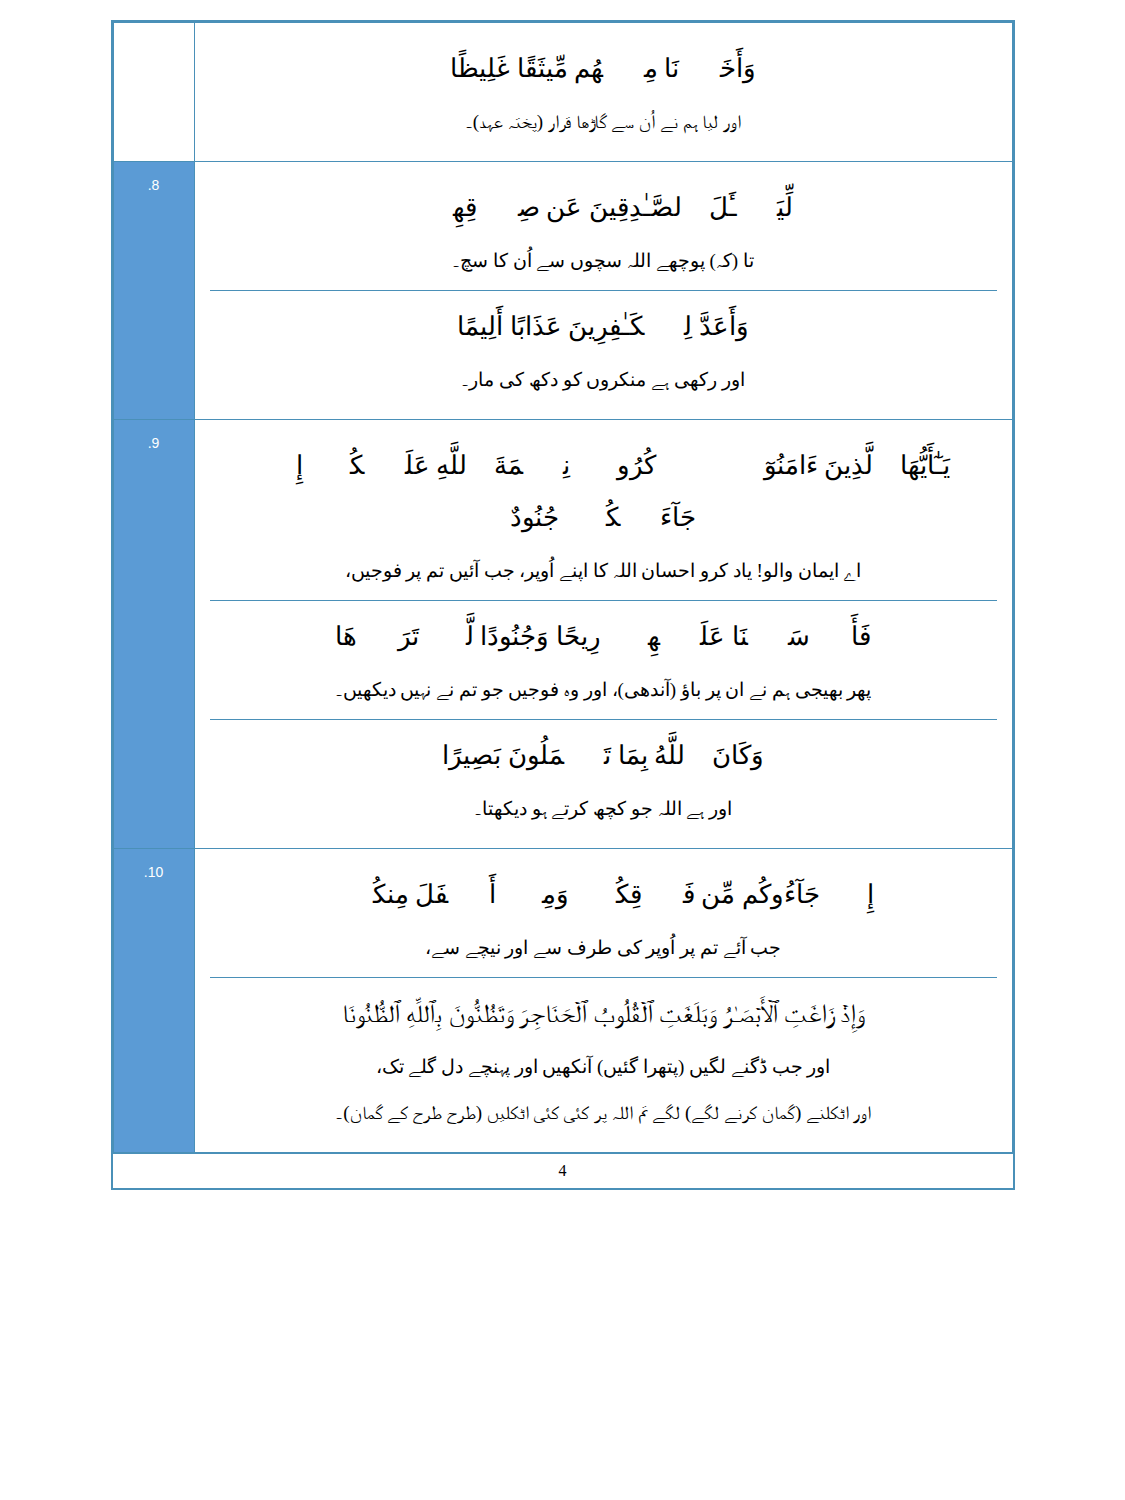| وَأَخَذۡنَا مِنۡهُم مِّيثَقًا غَلِيظًا اور لیا ہم نے اُن سے گاڑھا قرار (پختہ عہد)۔ | |
| لِّيَسۡـَٔلَ ٱلصَّـٰدِقِينَ عَن صِدۡقِهِمۡ تا (کہ) پوچھے اللہ سچوں سے اُن کا سچ۔ وَأَعَدَّ لِلۡكَـٰفِرِينَ عَذَابًا أَلِيمًا اور رکھی ہے منکروں کو دکھ کی مار۔ | 8. |
| يَـٰٓأَيُّهَا ٱلَّذِينَ ءَامَنُوٓا۟ ٱذۡكُرُوا۟ نِعۡمَةَ ٱللَّهِ عَلَيۡكُمۡ إِذۡ جَآءَتۡكُمۡ جُنُودٌ اے ایمان والو! یاد کرو احسان اللہ کا اپنے اُوپر، جب آئیں تم پر فوجیں، فَأَرۡسَلۡنَا عَلَيۡهِمۡ رِيحًا وَجُنُودًا لَّمۡ تَرَوۡهَا پھر بھیجی ہم نے ان پر باؤ (آندھی)، اور وہ فوجیں جو تم نے نہیں دیکھیں۔ وَكَانَ ٱللَّهُ بِمَا تَعۡمَلُونَ بَصِيرًا اور ہے اللہ جو کچھ کرتے ہو دیکھتا۔ | 9. |
| إِذۡ جَآءُوكُم مِّن فَوۡقِكُمۡ وَمِنۡ أَسۡفَلَ مِنكُمۡ جب آئے تم پر اُوپر کی طرف سے اور نیچے سے، وَإِذۡ زَاغَتِ ٱلۡأَبۡصَـٰرُ وَبَلَغَتِ ٱلۡقُلُوبُ ٱلۡحَنَاجِرَ وَتَظُنُّونَ بِٱللَّهِ ٱلظُّنُونَا اور جب ڈگنے لگیں (پتھرا گئیں) آنکھیں اور پہنچے دل گلے تک، اور اٹکلنے (گمان کرنے لگے) لگے تم اللہ پر کئی کئی اٹکلیں (طرح طرح کے گمان)۔ | 10. |
4